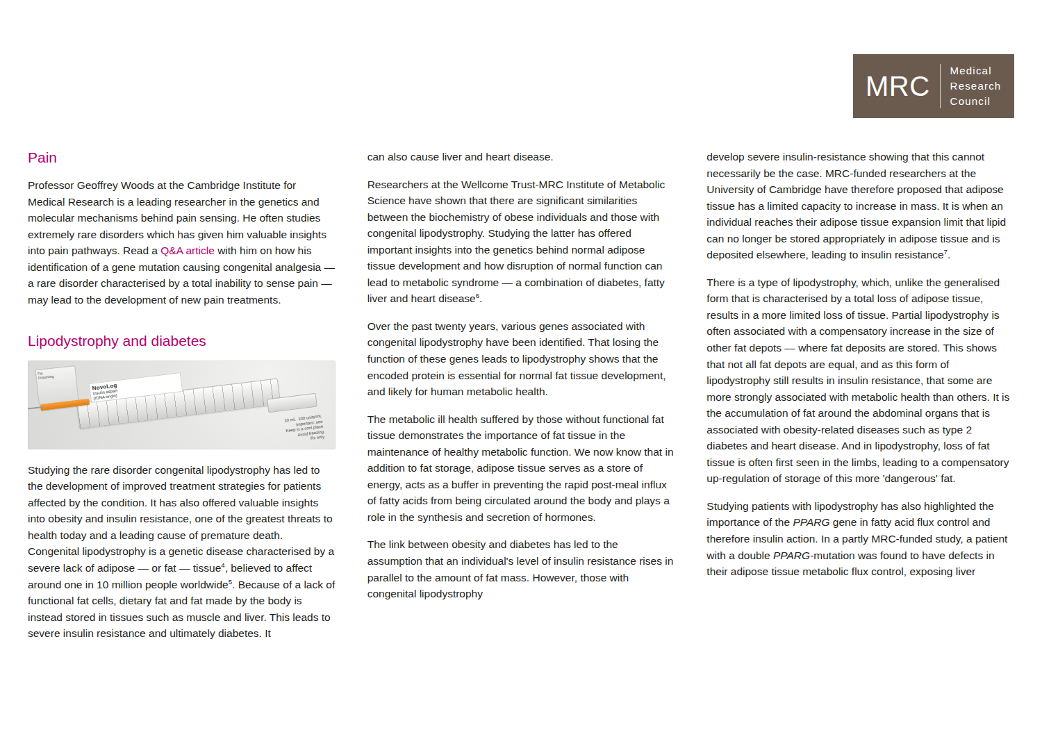MRC
Medical
Research
Council
Pain
Professor Geoffrey Woods at the Cambridge Institute for Medical Research is a leading researcher in the genetics and molecular mechanisms behind pain sensing. He often studies extremely rare disorders which has given him valuable insights into pain pathways. Read a Q&A article with him on how his identification of a gene mutation causing congenital analgesia — a rare disorder characterised by a total inability to sense pain — may lead to the development of new pain treatments.
Lipodystrophy and diabetes
Fat
Dissolving
NovoLog Insulin aspart
(rDNA origin)
10 mL 100 units/mL
Important: see
Keep in a cool place
Avoid freezing
Rx only
Studying the rare disorder congenital lipodystrophy has led to the development of improved treatment strategies for patients affected by the condition. It has also offered valuable insights into obesity and insulin resistance, one of the greatest threats to health today and a leading cause of premature death. Congenital lipodystrophy is a genetic disease characterised by a severe lack of adipose — or fat — tissue4, believed to affect around one in 10 million people worldwide5. Because of a lack of functional fat cells, dietary fat and fat made by the body is instead stored in tissues such as muscle and liver. This leads to severe insulin resistance and ultimately diabetes. It
can also cause liver and heart disease.
Researchers at the Wellcome Trust-MRC Institute of Metabolic Science have shown that there are significant similarities between the biochemistry of obese individuals and those with congenital lipodystrophy. Studying the latter has offered important insights into the genetics behind normal adipose tissue development and how disruption of normal function can lead to metabolic syndrome — a combination of diabetes, fatty liver and heart disease6.
Over the past twenty years, various genes associated with congenital lipodystrophy have been identified. That losing the function of these genes leads to lipodystrophy shows that the encoded protein is essential for normal fat tissue development, and likely for human metabolic health.
The metabolic ill health suffered by those without functional fat tissue demonstrates the importance of fat tissue in the maintenance of healthy metabolic function. We now know that in addition to fat storage, adipose tissue serves as a store of energy, acts as a buffer in preventing the rapid post-meal influx of fatty acids from being circulated around the body and plays a role in the synthesis and secretion of hormones.
The link between obesity and diabetes has led to the assumption that an individual's level of insulin resistance rises in parallel to the amount of fat mass. However, those with congenital lipodystrophy
develop severe insulin-resistance showing that this cannot necessarily be the case. MRC-funded researchers at the University of Cambridge have therefore proposed that adipose tissue has a limited capacity to increase in mass. It is when an individual reaches their adipose tissue expansion limit that lipid can no longer be stored appropriately in adipose tissue and is deposited elsewhere, leading to insulin resistance7.
There is a type of lipodystrophy, which, unlike the generalised form that is characterised by a total loss of adipose tissue, results in a more limited loss of tissue. Partial lipodystrophy is often associated with a compensatory increase in the size of other fat depots — where fat deposits are stored. This shows that not all fat depots are equal, and as this form of lipodystrophy still results in insulin resistance, that some are more strongly associated with metabolic health than others. It is the accumulation of fat around the abdominal organs that is associated with obesity-related diseases such as type 2 diabetes and heart disease. And in lipodystrophy, loss of fat tissue is often first seen in the limbs, leading to a compensatory up-regulation of storage of this more 'dangerous' fat.
Studying patients with lipodystrophy has also highlighted the importance of the PPARG gene in fatty acid flux control and therefore insulin action. In a partly MRC-funded study, a patient with a double PPARG-mutation was found to have defects in their adipose tissue metabolic flux control, exposing liver